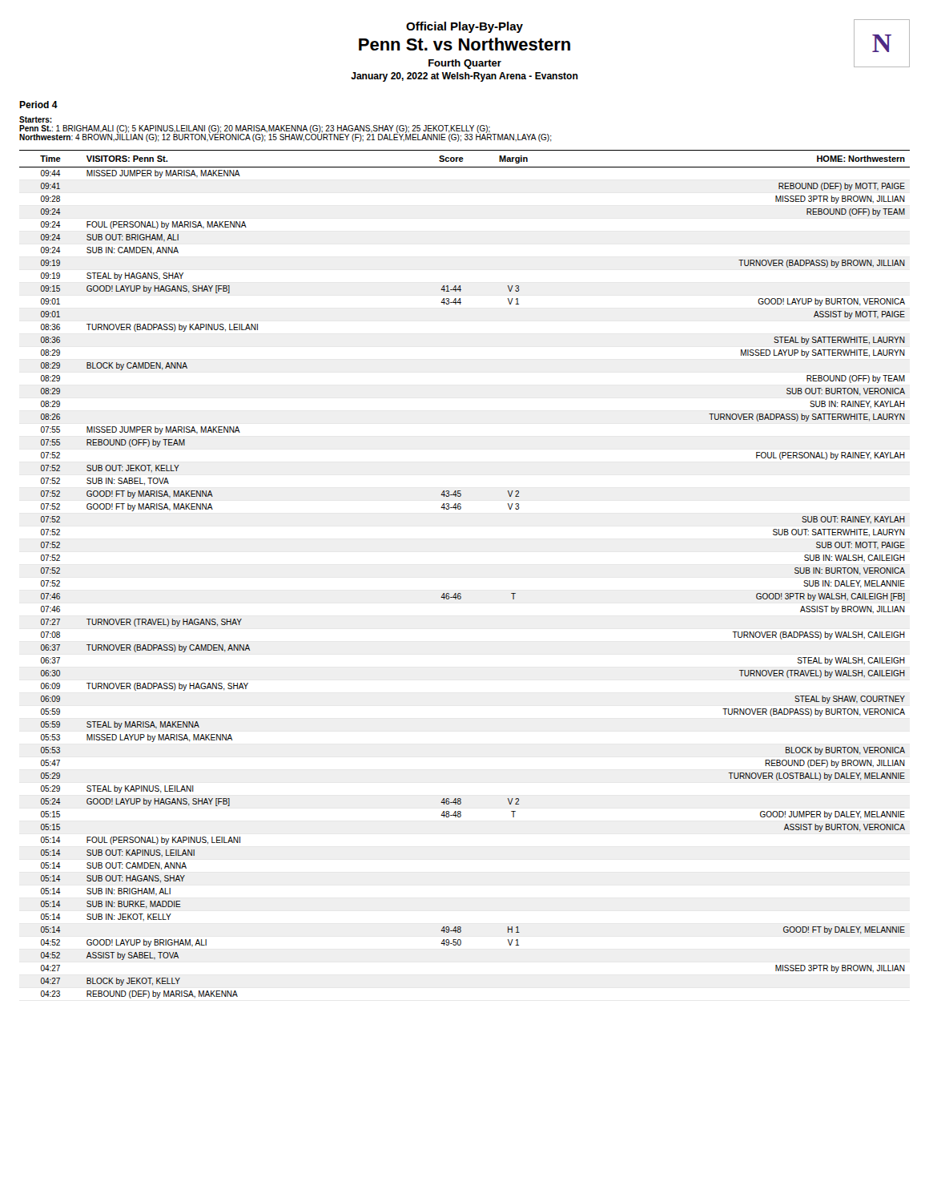N
Official Play-By-Play
Penn St. vs Northwestern
Fourth Quarter
January 20, 2022 at Welsh-Ryan Arena - Evanston
Period 4
Starters:
Penn St.: 1 BRIGHAM,ALI (C); 5 KAPINUS,LEILANI (G); 20 MARISA,MAKENNA (G); 23 HAGANS,SHAY (G); 25 JEKOT,KELLY (G);
Northwestern: 4 BROWN,JILLIAN (G); 12 BURTON,VERONICA (G); 15 SHAW,COURTNEY (F); 21 DALEY,MELANNIE (G); 33 HARTMAN,LAYA (G);
| Time | VISITORS: Penn St. | Score | Margin | HOME: Northwestern |
| --- | --- | --- | --- | --- |
| 09:44 | MISSED JUMPER by MARISA, MAKENNA | | | |
| 09:41 | | | | REBOUND (DEF) by MOTT, PAIGE |
| 09:28 | | | | MISSED 3PTR by BROWN, JILLIAN |
| 09:24 | | | | REBOUND (OFF) by TEAM |
| 09:24 | FOUL (PERSONAL) by MARISA, MAKENNA | | | |
| 09:24 | SUB OUT: BRIGHAM, ALI | | | |
| 09:24 | SUB IN: CAMDEN, ANNA | | | |
| 09:19 | | | | TURNOVER (BADPASS) by BROWN, JILLIAN |
| 09:19 | STEAL by HAGANS, SHAY | | | |
| 09:15 | GOOD! LAYUP by HAGANS, SHAY [FB] | 41-44 | V 3 | |
| 09:01 | | 43-44 | V 1 | GOOD! LAYUP by BURTON, VERONICA |
| 09:01 | | | | ASSIST by MOTT, PAIGE |
| 08:36 | TURNOVER (BADPASS) by KAPINUS, LEILANI | | | |
| 08:36 | | | | STEAL by SATTERWHITE, LAURYN |
| 08:29 | | | | MISSED LAYUP by SATTERWHITE, LAURYN |
| 08:29 | BLOCK by CAMDEN, ANNA | | | |
| 08:29 | | | | REBOUND (OFF) by TEAM |
| 08:29 | | | | SUB OUT: BURTON, VERONICA |
| 08:29 | | | | SUB IN: RAINEY, KAYLAH |
| 08:26 | | | | TURNOVER (BADPASS) by SATTERWHITE, LAURYN |
| 07:55 | MISSED JUMPER by MARISA, MAKENNA | | | |
| 07:55 | REBOUND (OFF) by TEAM | | | |
| 07:52 | | | | FOUL (PERSONAL) by RAINEY, KAYLAH |
| 07:52 | SUB OUT: JEKOT, KELLY | | | |
| 07:52 | SUB IN: SABEL, TOVA | | | |
| 07:52 | GOOD! FT by MARISA, MAKENNA | 43-45 | V 2 | |
| 07:52 | GOOD! FT by MARISA, MAKENNA | 43-46 | V 3 | |
| 07:52 | | | | SUB OUT: RAINEY, KAYLAH |
| 07:52 | | | | SUB OUT: SATTERWHITE, LAURYN |
| 07:52 | | | | SUB OUT: MOTT, PAIGE |
| 07:52 | | | | SUB IN: WALSH, CAILEIGH |
| 07:52 | | | | SUB IN: BURTON, VERONICA |
| 07:52 | | | | SUB IN: DALEY, MELANNIE |
| 07:46 | | 46-46 | T | GOOD! 3PTR by WALSH, CAILEIGH [FB] |
| 07:46 | | | | ASSIST by BROWN, JILLIAN |
| 07:27 | TURNOVER (TRAVEL) by HAGANS, SHAY | | | |
| 07:08 | | | | TURNOVER (BADPASS) by WALSH, CAILEIGH |
| 06:37 | TURNOVER (BADPASS) by CAMDEN, ANNA | | | |
| 06:37 | | | | STEAL by WALSH, CAILEIGH |
| 06:30 | | | | TURNOVER (TRAVEL) by WALSH, CAILEIGH |
| 06:09 | TURNOVER (BADPASS) by HAGANS, SHAY | | | |
| 06:09 | | | | STEAL by SHAW, COURTNEY |
| 05:59 | | | | TURNOVER (BADPASS) by BURTON, VERONICA |
| 05:59 | STEAL by MARISA, MAKENNA | | | |
| 05:53 | MISSED LAYUP by MARISA, MAKENNA | | | |
| 05:53 | | | | BLOCK by BURTON, VERONICA |
| 05:47 | | | | REBOUND (DEF) by BROWN, JILLIAN |
| 05:29 | | | | TURNOVER (LOSTBALL) by DALEY, MELANNIE |
| 05:29 | STEAL by KAPINUS, LEILANI | | | |
| 05:24 | GOOD! LAYUP by HAGANS, SHAY [FB] | 46-48 | V 2 | |
| 05:15 | | 48-48 | T | GOOD! JUMPER by DALEY, MELANNIE |
| 05:15 | | | | ASSIST by BURTON, VERONICA |
| 05:14 | FOUL (PERSONAL) by KAPINUS, LEILANI | | | |
| 05:14 | SUB OUT: KAPINUS, LEILANI | | | |
| 05:14 | SUB OUT: CAMDEN, ANNA | | | |
| 05:14 | SUB OUT: HAGANS, SHAY | | | |
| 05:14 | SUB IN: BRIGHAM, ALI | | | |
| 05:14 | SUB IN: BURKE, MADDIE | | | |
| 05:14 | SUB IN: JEKOT, KELLY | | | |
| 05:14 | | 49-48 | H 1 | GOOD! FT by DALEY, MELANNIE |
| 04:52 | GOOD! LAYUP by BRIGHAM, ALI | 49-50 | V 1 | |
| 04:52 | ASSIST by SABEL, TOVA | | | |
| 04:27 | | | | MISSED 3PTR by BROWN, JILLIAN |
| 04:27 | BLOCK by JEKOT, KELLY | | | |
| 04:23 | REBOUND (DEF) by MARISA, MAKENNA | | | |